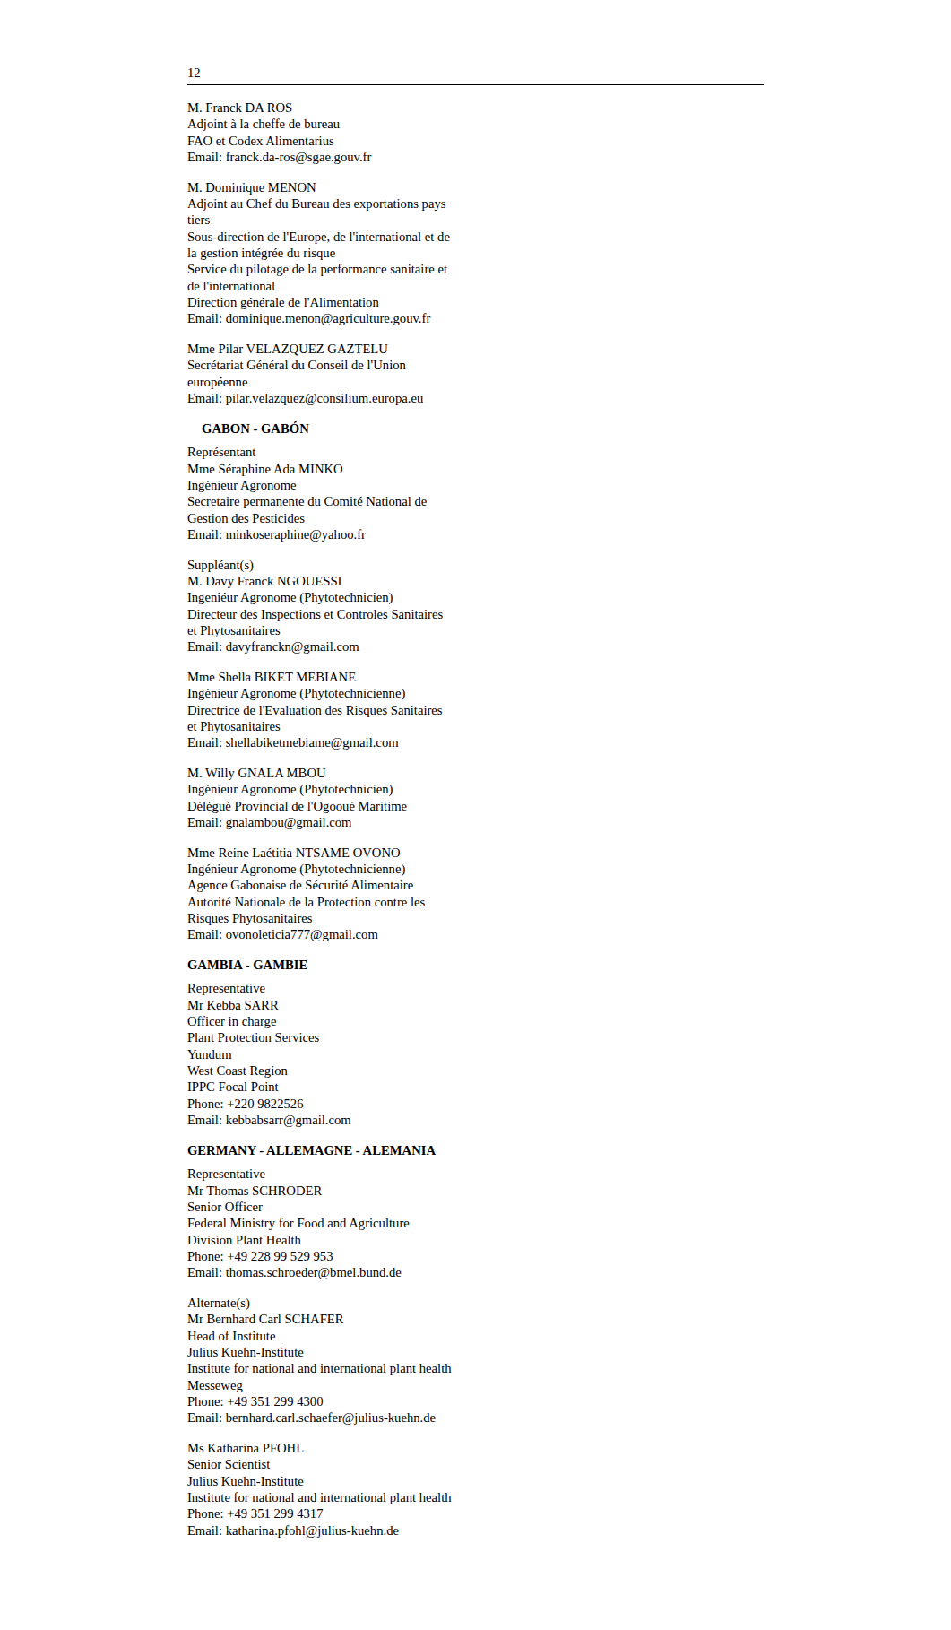12
M. Franck DA ROS
Adjoint à la cheffe de bureau
FAO et Codex Alimentarius
Email: franck.da-ros@sgae.gouv.fr
M. Dominique MENON
Adjoint au Chef du Bureau des exportations pays tiers
Sous-direction de l'Europe, de l'international et de la gestion intégrée du risque
Service du pilotage de la performance sanitaire et de l'international
Direction générale de l'Alimentation
Email: dominique.menon@agriculture.gouv.fr
Mme Pilar VELAZQUEZ GAZTELU
Secrétariat Général du Conseil de l'Union européenne
Email: pilar.velazquez@consilium.europa.eu
GABON - GABÓN
Représentant
Mme Séraphine Ada MINKO
Ingénieur Agronome
Secretaire permanente du Comité National de Gestion des Pesticides
Email: minkoseraphine@yahoo.fr
Suppléant(s)
M. Davy Franck NGOUESSI
Ingeniéur Agronome (Phytotechnicien)
Directeur des Inspections et Controles Sanitaires et Phytosanitaires
Email: davyfranckn@gmail.com
Mme Shella BIKET MEBIANE
Ingénieur Agronome (Phytotechnicienne)
Directrice de l'Evaluation des Risques Sanitaires et Phytosanitaires
Email: shellabiketmebiame@gmail.com
M. Willy GNALA MBOU
Ingénieur Agronome (Phytotechnicien)
Délégué Provincial de l'Ogooué Maritime
Email: gnalambou@gmail.com
Mme Reine Laétitia NTSAME OVONO
Ingénieur Agronome (Phytotechnicienne)
Agence Gabonaise de Sécurité Alimentaire
Autorité Nationale de la Protection contre les Risques Phytosanitaires
Email: ovonoleticia777@gmail.com
GAMBIA - GAMBIE
Representative
Mr Kebba SARR
Officer in charge
Plant Protection Services
Yundum
West Coast Region
IPPC Focal Point
Phone: +220 9822526
Email: kebbabsarr@gmail.com
GERMANY - ALLEMAGNE - ALEMANIA
Representative
Mr Thomas SCHRODER
Senior Officer
Federal Ministry for Food and Agriculture
Division Plant Health
Phone: +49 228 99 529 953
Email: thomas.schroeder@bmel.bund.de
Alternate(s)
Mr Bernhard Carl SCHAFER
Head of Institute
Julius Kuehn-Institute
Institute for national and international plant health Messeweg
Phone: +49 351 299 4300
Email: bernhard.carl.schaefer@julius-kuehn.de
Ms Katharina PFOHL
Senior Scientist
Julius Kuehn-Institute
Institute for national and international plant health
Phone: +49 351 299 4317
Email: katharina.pfohl@julius-kuehn.de